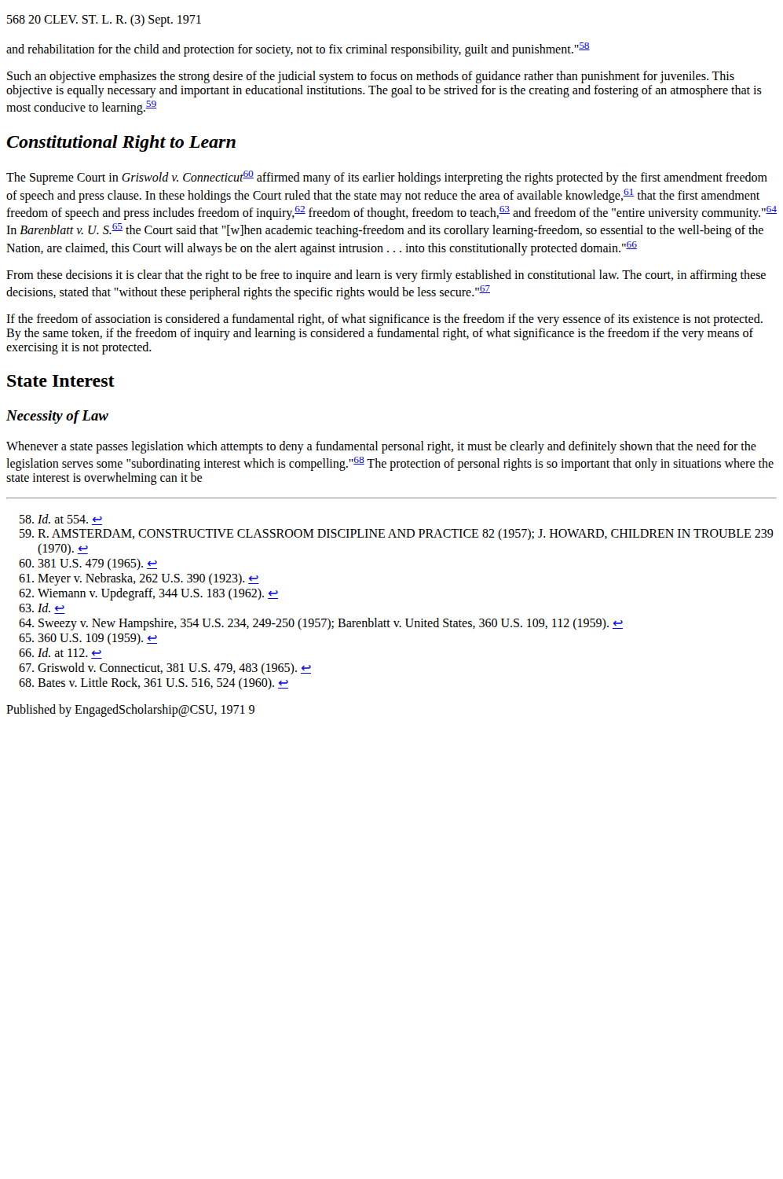568 20 CLEV. ST. L. R. (3) Sept. 1971
and rehabilitation for the child and protection for society, not to fix criminal responsibility, guilt and punishment."58
Such an objective emphasizes the strong desire of the judicial system to focus on methods of guidance rather than punishment for juveniles. This objective is equally necessary and important in educational institutions. The goal to be strived for is the creating and fostering of an atmosphere that is most conducive to learning.59
Constitutional Right to Learn
The Supreme Court in Griswold v. Connecticut60 affirmed many of its earlier holdings interpreting the rights protected by the first amendment freedom of speech and press clause. In these holdings the Court ruled that the state may not reduce the area of available knowledge,61 that the first amendment freedom of speech and press includes freedom of inquiry,62 freedom of thought, freedom to teach,63 and freedom of the "entire university community."64 In Barenblatt v. U. S.65 the Court said that "[w]hen academic teaching-freedom and its corollary learning-freedom, so essential to the well-being of the Nation, are claimed, this Court will always be on the alert against intrusion . . . into this constitutionally protected domain."66
From these decisions it is clear that the right to be free to inquire and learn is very firmly established in constitutional law. The court, in affirming these decisions, stated that "without these peripheral rights the specific rights would be less secure."67
If the freedom of association is considered a fundamental right, of what significance is the freedom if the very essence of its existence is not protected. By the same token, if the freedom of inquiry and learning is considered a fundamental right, of what significance is the freedom if the very means of exercising it is not protected.
State Interest
Necessity of Law
Whenever a state passes legislation which attempts to deny a fundamental personal right, it must be clearly and definitely shown that the need for the legislation serves some "subordinating interest which is compelling."68 The protection of personal rights is so important that only in situations where the state interest is overwhelming can it be
Id. at 554. ↩
R. AMSTERDAM, CONSTRUCTIVE CLASSROOM DISCIPLINE AND PRACTICE 82 (1957); J. HOWARD, CHILDREN IN TROUBLE 239 (1970). ↩
381 U.S. 479 (1965). ↩
Meyer v. Nebraska, 262 U.S. 390 (1923). ↩
Wiemann v. Updegraff, 344 U.S. 183 (1962). ↩
Id. ↩
Sweezy v. New Hampshire, 354 U.S. 234, 249-250 (1957); Barenblatt v. United States, 360 U.S. 109, 112 (1959). ↩
360 U.S. 109 (1959). ↩
Id. at 112. ↩
Griswold v. Connecticut, 381 U.S. 479, 483 (1965). ↩
Bates v. Little Rock, 361 U.S. 516, 524 (1960). ↩
Published by EngagedScholarship@CSU, 1971 9